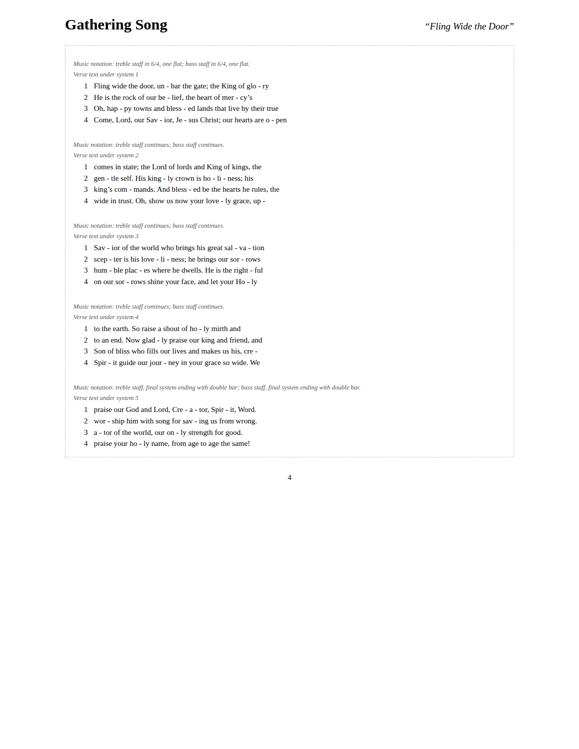Gathering Song
“Fling Wide the Door”
Music notation: treble staff in 6/4, one flat; bass staff in 6/4, one flat.
Verse text under system 1
| 1 | Fling wide the door, un - bar the gate; the King of glo - ry |
| 2 | He is the rock of our be - lief, the heart of mer - cy’s |
| 3 | Oh, hap - py towns and bless - ed lands that live by their true |
| 4 | Come, Lord, our Sav - ior, Je - sus Christ; our hearts are o - pen |
Music notation: treble staff continues; bass staff continues.
Verse text under system 2
| 1 | comes in state; the Lord of lords and King of kings, the |
| 2 | gen - tle self. His king - ly crown is ho - li - ness; his |
| 3 | king’s com - mands. And bless - ed be the hearts he rules, the |
| 4 | wide in trust. Oh, show us now your love - ly grace, up - |
Music notation: treble staff continues; bass staff continues.
Verse text under system 3
| 1 | Sav - ior of the world who brings his great sal - va - tion |
| 2 | scep - ter is his love - li - ness; he brings our sor - rows |
| 3 | hum - ble plac - es where he dwells. He is the right - ful |
| 4 | on our sor - rows shine your face, and let your Ho - ly |
Music notation: treble staff continues; bass staff continues.
Verse text under system 4
| 1 | to the earth. So raise a shout of ho - ly mirth and |
| 2 | to an end. Now glad - ly praise our king and friend, and |
| 3 | Son of bliss who fills our lives and makes us his, cre - |
| 4 | Spir - it guide our jour - ney in your grace so wide. We |
Music notation: treble staff, final system ending with double bar; bass staff, final system ending with double bar.
Verse text under system 5
| 1 | praise our God and Lord, Cre - a - tor, Spir - it, Word. |
| 2 | wor - ship him with song for sav - ing us from wrong. |
| 3 | a - tor of the world, our on - ly strength for good. |
| 4 | praise your ho - ly name, from age to age the same! |
4